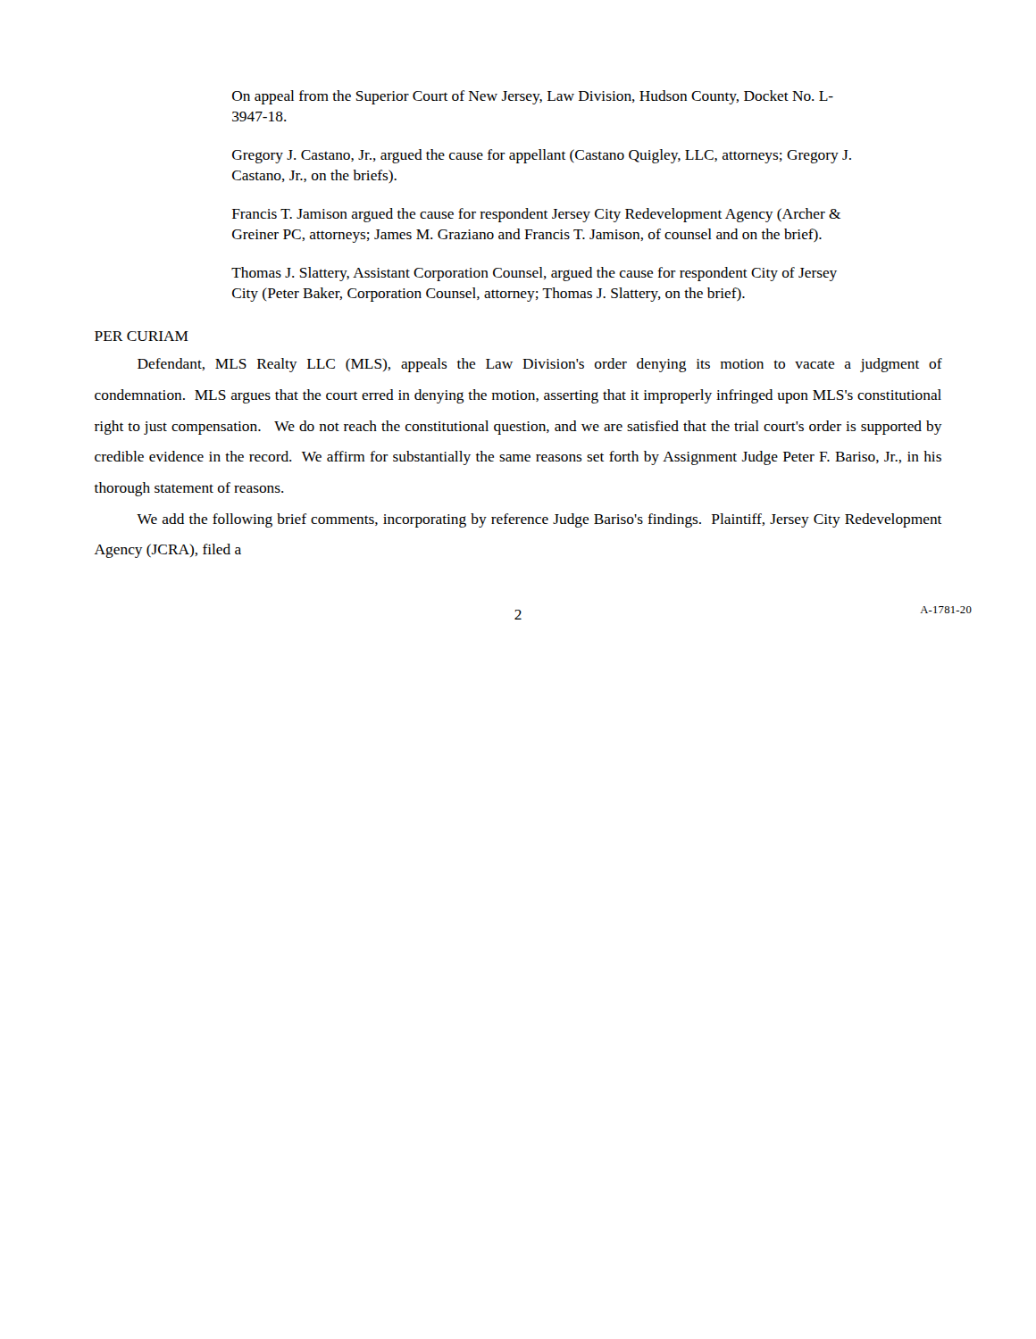On appeal from the Superior Court of New Jersey, Law Division, Hudson County, Docket No. L-3947-18.
Gregory J. Castano, Jr., argued the cause for appellant (Castano Quigley, LLC, attorneys; Gregory J. Castano, Jr., on the briefs).
Francis T. Jamison argued the cause for respondent Jersey City Redevelopment Agency (Archer & Greiner PC, attorneys; James M. Graziano and Francis T. Jamison, of counsel and on the brief).
Thomas J. Slattery, Assistant Corporation Counsel, argued the cause for respondent City of Jersey City (Peter Baker, Corporation Counsel, attorney; Thomas J. Slattery, on the brief).
PER CURIAM
Defendant, MLS Realty LLC (MLS), appeals the Law Division's order denying its motion to vacate a judgment of condemnation. MLS argues that the court erred in denying the motion, asserting that it improperly infringed upon MLS's constitutional right to just compensation. We do not reach the constitutional question, and we are satisfied that the trial court's order is supported by credible evidence in the record. We affirm for substantially the same reasons set forth by Assignment Judge Peter F. Bariso, Jr., in his thorough statement of reasons.
We add the following brief comments, incorporating by reference Judge Bariso's findings. Plaintiff, Jersey City Redevelopment Agency (JCRA), filed a
2
A-1781-20